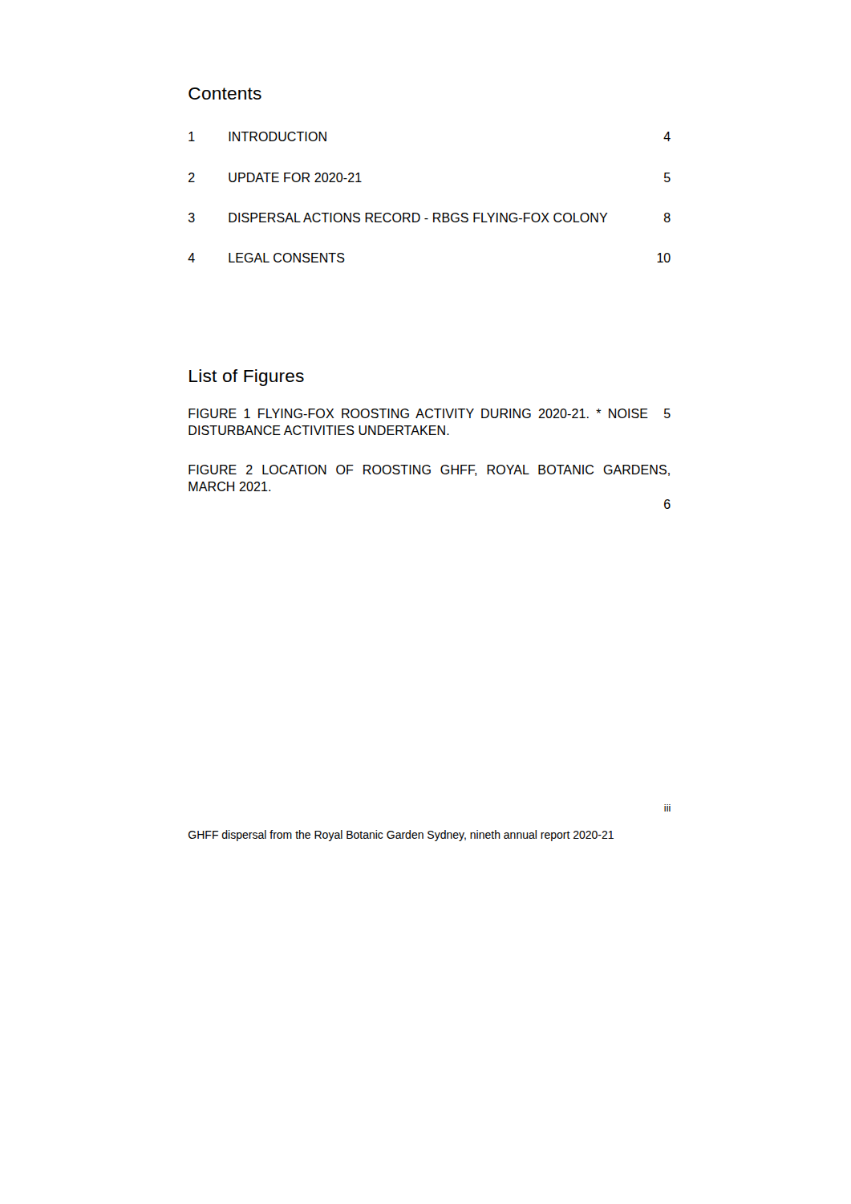Contents
1 Introduction 4
2 Update for 2020-21 5
3 Dispersal actions record - RBGS flying-fox colony 8
4 Legal consents 10
List of Figures
5 Figure 1 Flying-fox roosting activity during 2020-21. * Noise disturbance activities undertaken.
Figure 2 Location of roosting GHFF, Royal Botanic Gardens, March 2021.
6
iii
GHFF dispersal from the Royal Botanic Garden Sydney, nineth annual report 2020-21